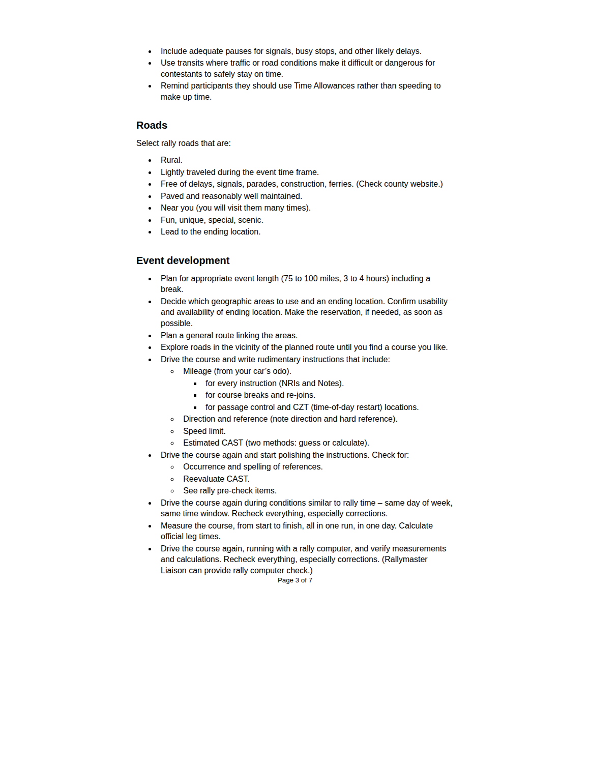Include adequate pauses for signals, busy stops, and other likely delays.
Use transits where traffic or road conditions make it difficult or dangerous for contestants to safely stay on time.
Remind participants they should use Time Allowances rather than speeding to make up time.
Roads
Select rally roads that are:
Rural.
Lightly traveled during the event time frame.
Free of delays, signals, parades, construction, ferries. (Check county website.)
Paved and reasonably well maintained.
Near you (you will visit them many times).
Fun, unique, special, scenic.
Lead to the ending location.
Event development
Plan for appropriate event length (75 to 100 miles, 3 to 4 hours) including a break.
Decide which geographic areas to use and an ending location. Confirm usability and availability of ending location. Make the reservation, if needed, as soon as possible.
Plan a general route linking the areas.
Explore roads in the vicinity of the planned route until you find a course you like.
Drive the course and write rudimentary instructions that include:
Mileage (from your car’s odo).
for every instruction (NRIs and Notes).
for course breaks and re-joins.
for passage control and CZT (time-of-day restart) locations.
Direction and reference (note direction and hard reference).
Speed limit.
Estimated CAST (two methods: guess or calculate).
Drive the course again and start polishing the instructions. Check for:
Occurrence and spelling of references.
Reevaluate CAST.
See rally pre-check items.
Drive the course again during conditions similar to rally time – same day of week, same time window. Recheck everything, especially corrections.
Measure the course, from start to finish, all in one run, in one day. Calculate official leg times.
Drive the course again, running with a rally computer, and verify measurements and calculations. Recheck everything, especially corrections. (Rallymaster Liaison can provide rally computer check.)
Page 3 of 7